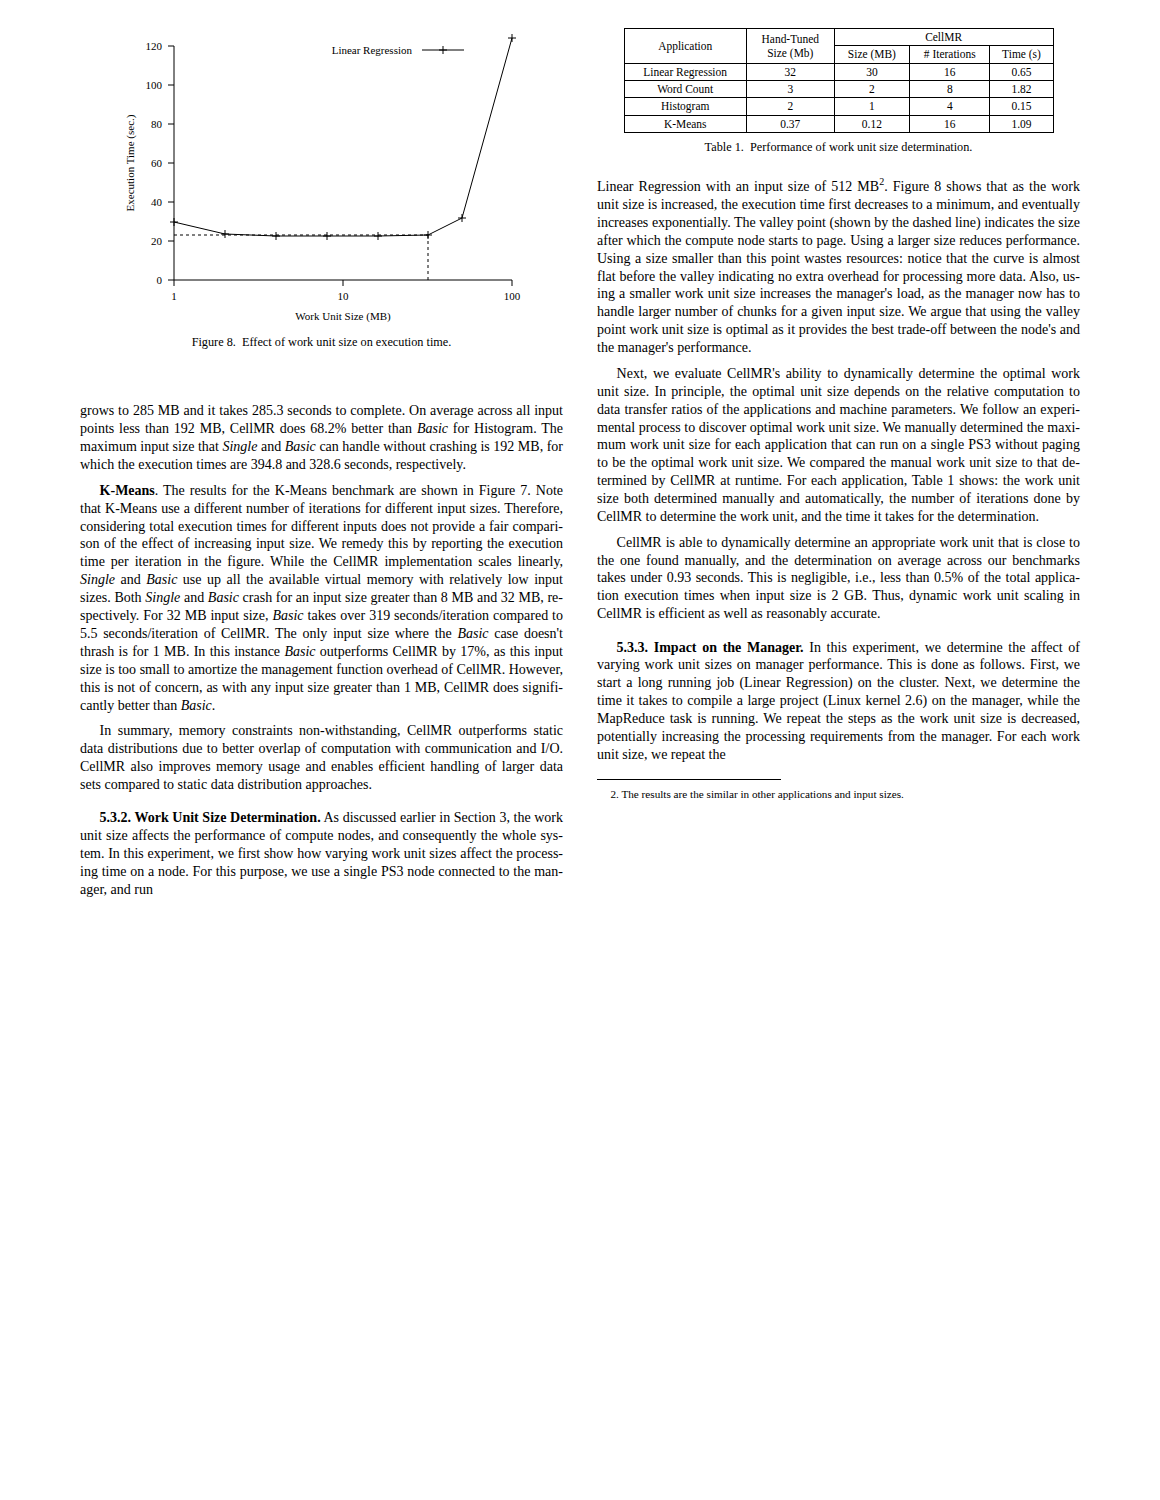0 20 40 60 80 100 120 1 10 100 Work Unit Size (MB) Execution Time (sec.) Linear Regression
Figure 8. Effect of work unit size on execution time.
grows to 285 MB and it takes 285.3 seconds to complete. On average across all input points less than 192 MB, CellMR does 68.2% better than Basic for Histogram. The maximum input size that Single and Basic can handle without crashing is 192 MB, for which the execution times are 394.8 and 328.6 seconds, respectively.
K-Means. The results for the K-Means benchmark are shown in Figure 7. Note that K-Means use a different number of iterations for different input sizes. Therefore, considering total execution times for different inputs does not provide a fair comparison of the effect of increasing input size. We remedy this by reporting the execution time per iteration in the figure. While the CellMR implementation scales linearly, Single and Basic use up all the available virtual memory with relatively low input sizes. Both Single and Basic crash for an input size greater than 8 MB and 32 MB, respectively. For 32 MB input size, Basic takes over 319 seconds/iteration compared to 5.5 seconds/iteration of CellMR. The only input size where the Basic case doesn't thrash is for 1 MB. In this instance Basic outperforms CellMR by 17%, as this input size is too small to amortize the management function overhead of CellMR. However, this is not of concern, as with any input size greater than 1 MB, CellMR does significantly better than Basic.
In summary, memory constraints non-withstanding, CellMR outperforms static data distributions due to better overlap of computation with communication and I/O. CellMR also improves memory usage and enables efficient handling of larger data sets compared to static data distribution approaches.
5.3.2. Work Unit Size Determination. As discussed earlier in Section 3, the work unit size affects the performance of compute nodes, and consequently the whole system. In this experiment, we first show how varying work unit sizes affect the processing time on a node. For this purpose, we use a single PS3 node connected to the manager, and run
| Application | Hand-Tuned Size (Mb) | CellMR |
| --- | --- | --- |
| Size (MB) | # Iterations | Time (s) |
| Linear Regression | 32 | 30 | 16 | 0.65 |
| Word Count | 3 | 2 | 8 | 1.82 |
| Histogram | 2 | 1 | 4 | 0.15 |
| K-Means | 0.37 | 0.12 | 16 | 1.09 |
Table 1. Performance of work unit size determination.
Linear Regression with an input size of 512 MB2. Figure 8 shows that as the work unit size is increased, the execution time first decreases to a minimum, and eventually increases exponentially. The valley point (shown by the dashed line) indicates the size after which the compute node starts to page. Using a larger size reduces performance. Using a size smaller than this point wastes resources: notice that the curve is almost flat before the valley indicating no extra overhead for processing more data. Also, using a smaller work unit size increases the manager's load, as the manager now has to handle larger number of chunks for a given input size. We argue that using the valley point work unit size is optimal as it provides the best trade-off between the node's and the manager's performance.
Next, we evaluate CellMR's ability to dynamically determine the optimal work unit size. In principle, the optimal unit size depends on the relative computation to data transfer ratios of the applications and machine parameters. We follow an experimental process to discover optimal work unit size. We manually determined the maximum work unit size for each application that can run on a single PS3 without paging to be the optimal work unit size. We compared the manual work unit size to that determined by CellMR at runtime. For each application, Table 1 shows: the work unit size both determined manually and automatically, the number of iterations done by CellMR to determine the work unit, and the time it takes for the determination.
CellMR is able to dynamically determine an appropriate work unit that is close to the one found manually, and the determination on average across our benchmarks takes under 0.93 seconds. This is negligible, i.e., less than 0.5% of the total application execution times when input size is 2 GB. Thus, dynamic work unit scaling in CellMR is efficient as well as reasonably accurate.
5.3.3. Impact on the Manager. In this experiment, we determine the affect of varying work unit sizes on manager performance. This is done as follows. First, we start a long running job (Linear Regression) on the cluster. Next, we determine the time it takes to compile a large project (Linux kernel 2.6) on the manager, while the MapReduce task is running. We repeat the steps as the work unit size is decreased, potentially increasing the processing requirements from the manager. For each work unit size, we repeat the
2. The results are the similar in other applications and input sizes.